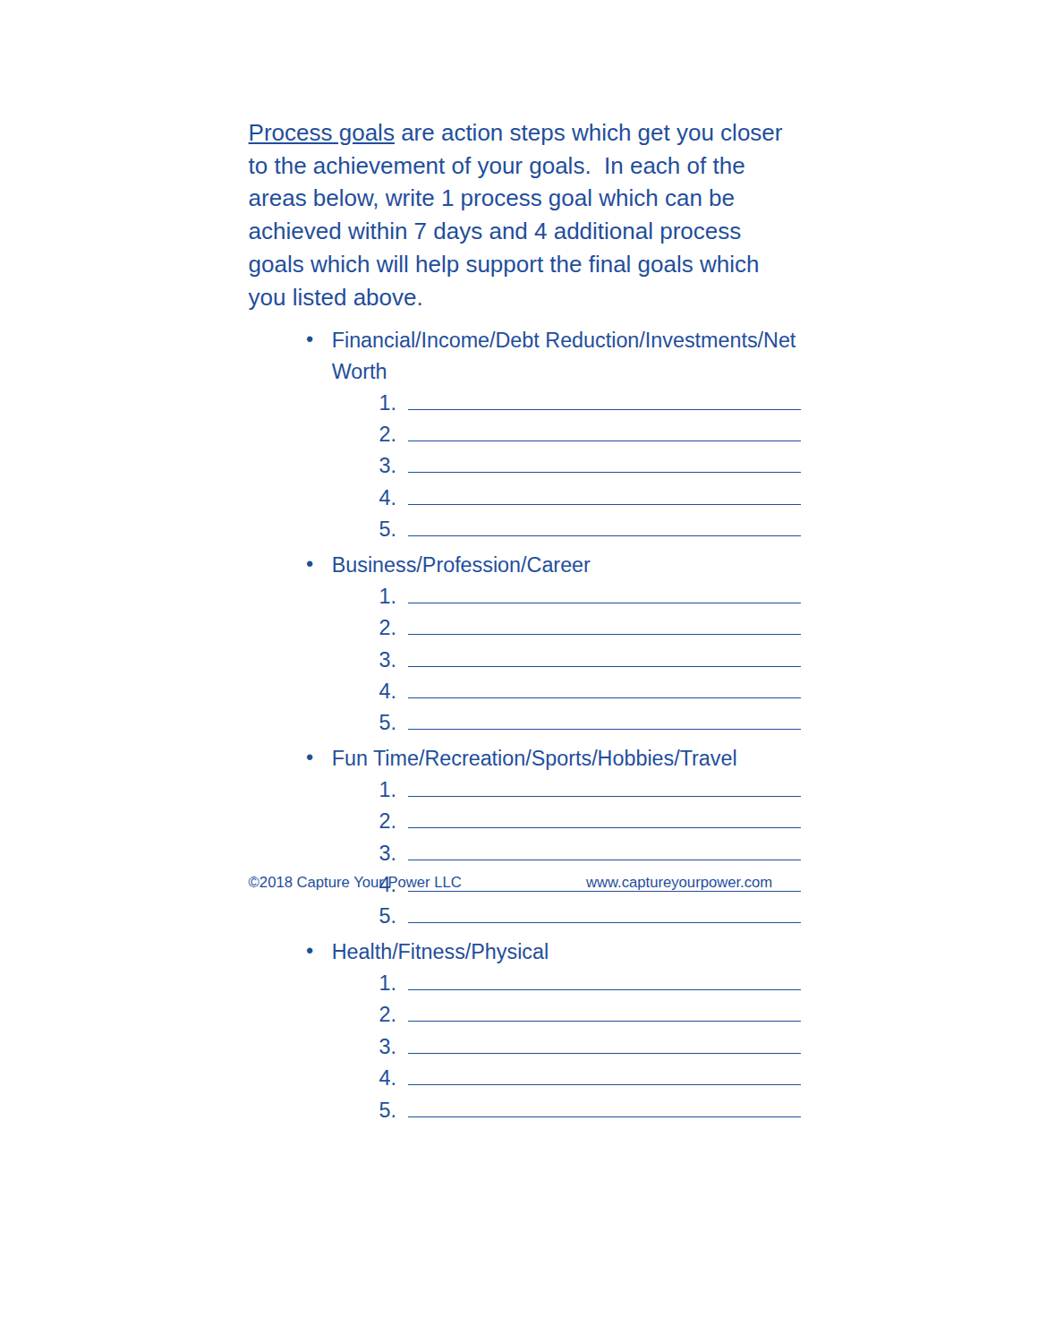Process goals are action steps which get you closer to the achievement of your goals. In each of the areas below, write 1 process goal which can be achieved within 7 days and 4 additional process goals which will help support the final goals which you listed above.
Financial/Income/Debt Reduction/Investments/Net Worth
Business/Profession/Career
Fun Time/Recreation/Sports/Hobbies/Travel
Health/Fitness/Physical
©2018 Capture Your Power LLC www.captureyourpower.com